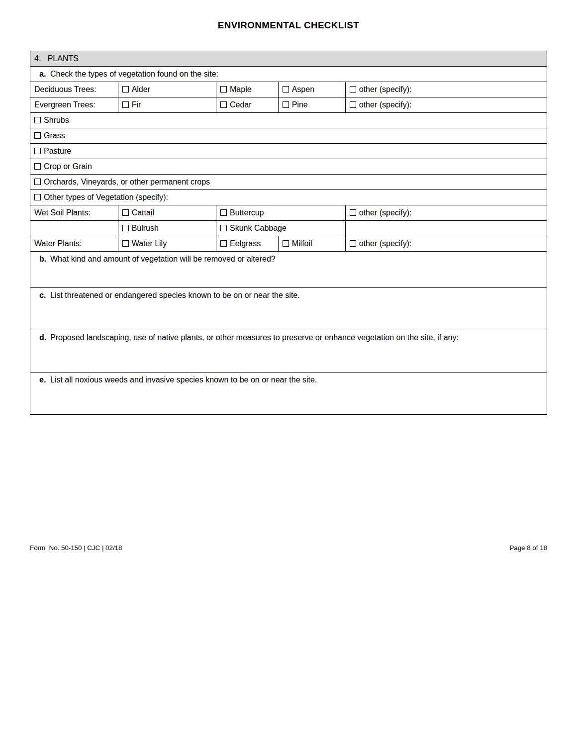ENVIRONMENTAL CHECKLIST
| 4. PLANTS |
| a. Check the types of vegetation found on the site: |
| Deciduous Trees: | Alder | Maple | Aspen | other (specify): |
| Evergreen Trees: | Fir | Cedar | Pine | other (specify): |
| Shrubs |
| Grass |
| Pasture |
| Crop or Grain |
| Orchards, Vineyards, or other permanent crops |
| Other types of Vegetation (specify): |
| Wet Soil Plants: | Cattail | Buttercup | other (specify): |
| | Bulrush | Skunk Cabbage | |
| Water Plants: | Water Lily | Eelgrass | Milfoil | other (specify): |
| b. What kind and amount of vegetation will be removed or altered? |
| c. List threatened or endangered species known to be on or near the site. |
| d. Proposed landscaping, use of native plants, or other measures to preserve or enhance vegetation on the site, if any: |
| e. List all noxious weeds and invasive species known to be on or near the site. |
Form No. 50-150 | CJC | 02/18 Page 8 of 18